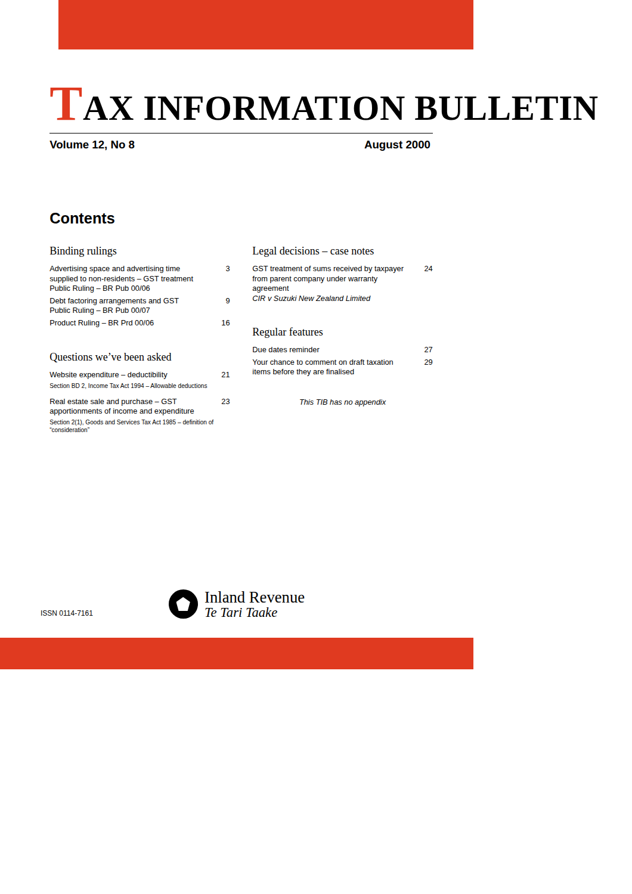TAX INFORMATION BULLETIN
Volume 12, No 8
August 2000
Contents
Binding rulings
Advertising space and advertising time supplied to non-residents – GST treatment
Public Ruling – BR Pub 00/06
3
Debt factoring arrangements and GST
Public Ruling – BR Pub 00/07
9
Product Ruling – BR Prd 00/06
16
Questions we’ve been asked
Website expenditure – deductibility
21
Section BD 2, Income Tax Act 1994 – Allowable deductions
Real estate sale and purchase – GST apportionments of income and expenditure
23
Section 2(1), Goods and Services Tax Act 1985 – definition of “consideration”
Legal decisions – case notes
GST treatment of sums received by taxpayer from parent company under warranty agreement
CIR v Suzuki New Zealand Limited
24
Regular features
Due dates reminder
27
Your chance to comment on draft taxation items before they are finalised
29
This TIB has no appendix
Inland Revenue
Te Tari Taake
ISSN 0114-7161
This is an Inland Revenue service to people with an interest in New Zealand taxation.